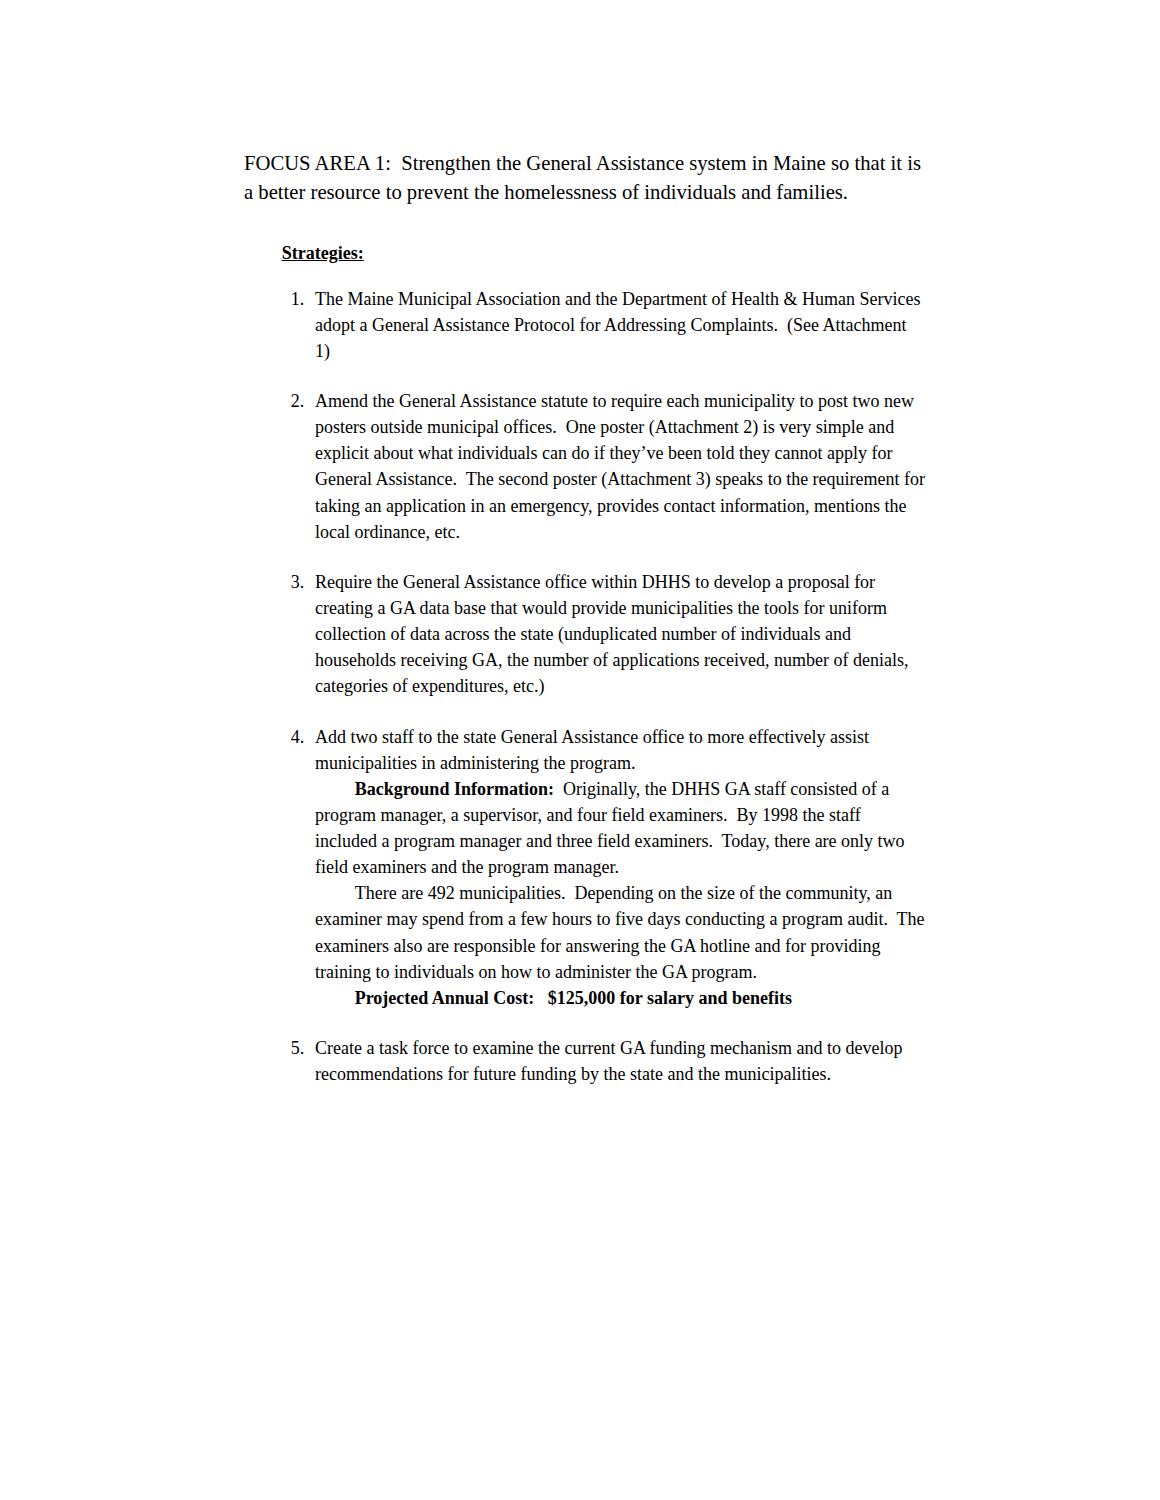FOCUS AREA 1: Strengthen the General Assistance system in Maine so that it is a better resource to prevent the homelessness of individuals and families.
Strategies:
The Maine Municipal Association and the Department of Health & Human Services adopt a General Assistance Protocol for Addressing Complaints. (See Attachment 1)
Amend the General Assistance statute to require each municipality to post two new posters outside municipal offices. One poster (Attachment 2) is very simple and explicit about what individuals can do if they’ve been told they cannot apply for General Assistance. The second poster (Attachment 3) speaks to the requirement for taking an application in an emergency, provides contact information, mentions the local ordinance, etc.
Require the General Assistance office within DHHS to develop a proposal for creating a GA data base that would provide municipalities the tools for uniform collection of data across the state (unduplicated number of individuals and households receiving GA, the number of applications received, number of denials, categories of expenditures, etc.)
Add two staff to the state General Assistance office to more effectively assist municipalities in administering the program.
Background Information: Originally, the DHHS GA staff consisted of a program manager, a supervisor, and four field examiners. By 1998 the staff included a program manager and three field examiners. Today, there are only two field examiners and the program manager.
There are 492 municipalities. Depending on the size of the community, an examiner may spend from a few hours to five days conducting a program audit. The examiners also are responsible for answering the GA hotline and for providing training to individuals on how to administer the GA program.
Projected Annual Cost: $125,000 for salary and benefits
Create a task force to examine the current GA funding mechanism and to develop recommendations for future funding by the state and the municipalities.